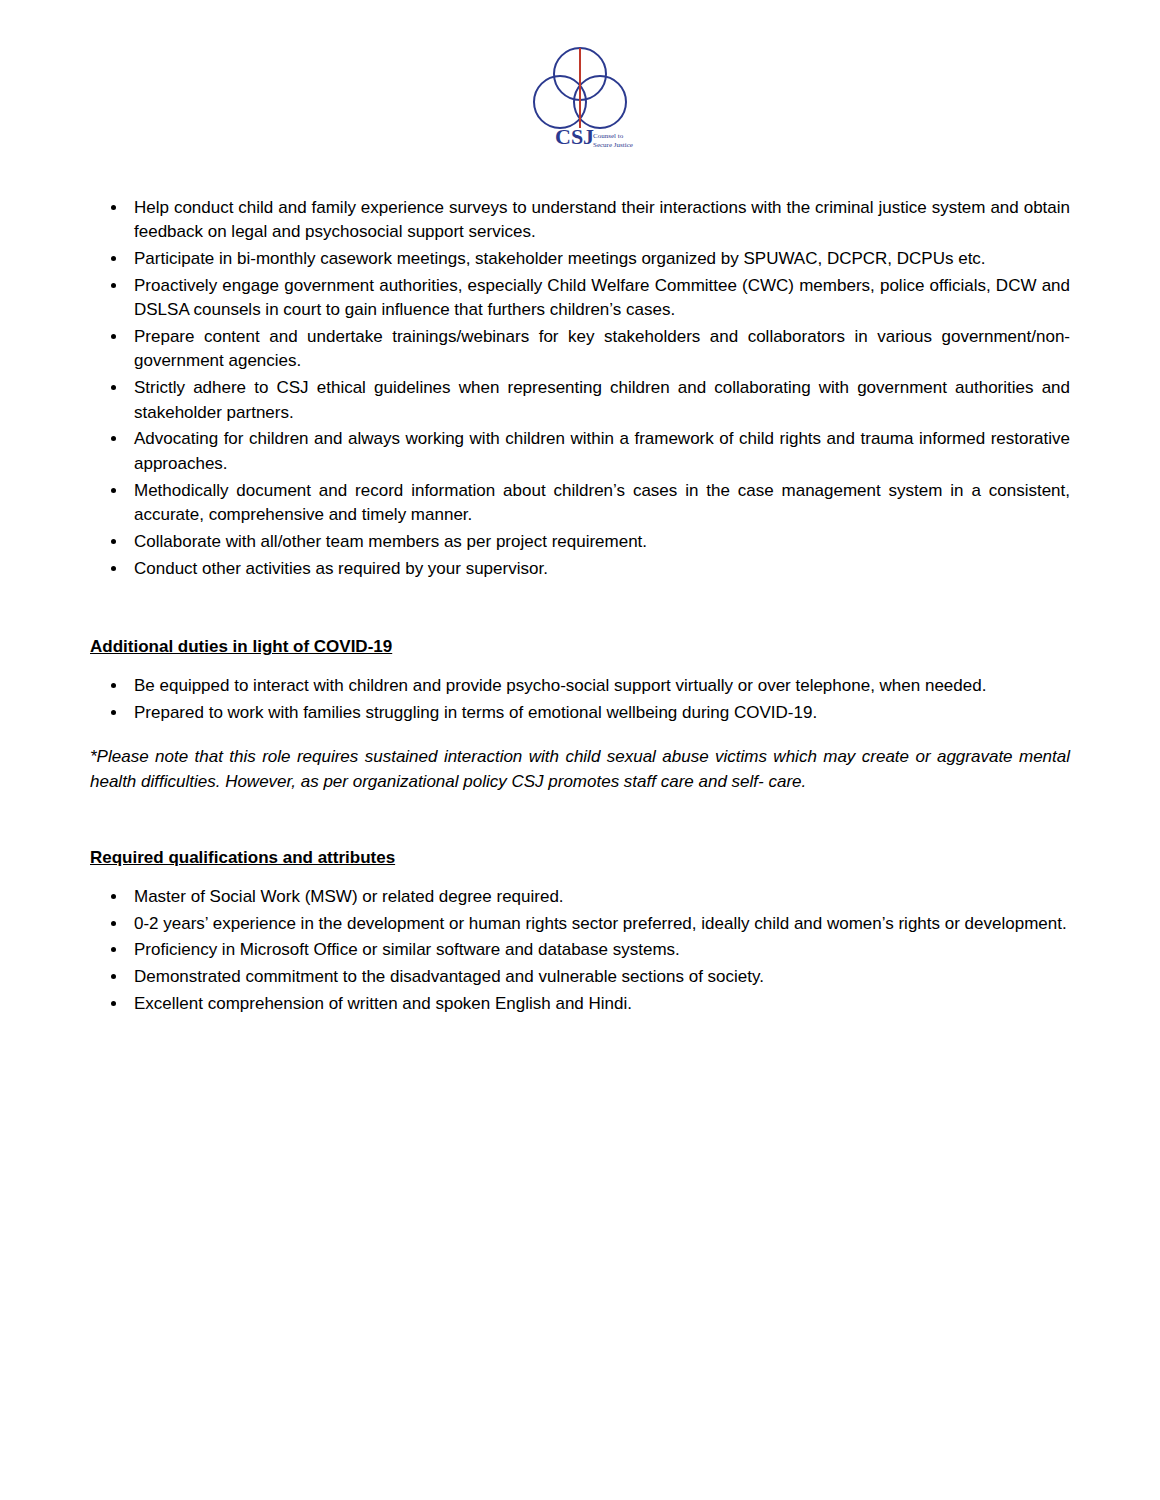CSJ Counsel to Secure Justice
Help conduct child and family experience surveys to understand their interactions with the criminal justice system and obtain feedback on legal and psychosocial support services.
Participate in bi-monthly casework meetings, stakeholder meetings organized by SPUWAC, DCPCR, DCPUs etc.
Proactively engage government authorities, especially Child Welfare Committee (CWC) members, police officials, DCW and DSLSA counsels in court to gain influence that furthers children’s cases.
Prepare content and undertake trainings/webinars for key stakeholders and collaborators in various government/non-government agencies.
Strictly adhere to CSJ ethical guidelines when representing children and collaborating with government authorities and stakeholder partners.
Advocating for children and always working with children within a framework of child rights and trauma informed restorative approaches.
Methodically document and record information about children’s cases in the case management system in a consistent, accurate, comprehensive and timely manner.
Collaborate with all/other team members as per project requirement.
Conduct other activities as required by your supervisor.
Additional duties in light of COVID-19
Be equipped to interact with children and provide psycho-social support virtually or over telephone, when needed.
Prepared to work with families struggling in terms of emotional wellbeing during COVID-19.
*Please note that this role requires sustained interaction with child sexual abuse victims which may create or aggravate mental health difficulties. However, as per organizational policy CSJ promotes staff care and self- care.
Required qualifications and attributes
Master of Social Work (MSW) or related degree required.
0-2 years’ experience in the development or human rights sector preferred, ideally child and women’s rights or development.
Proficiency in Microsoft Office or similar software and database systems.
Demonstrated commitment to the disadvantaged and vulnerable sections of society.
Excellent comprehension of written and spoken English and Hindi.